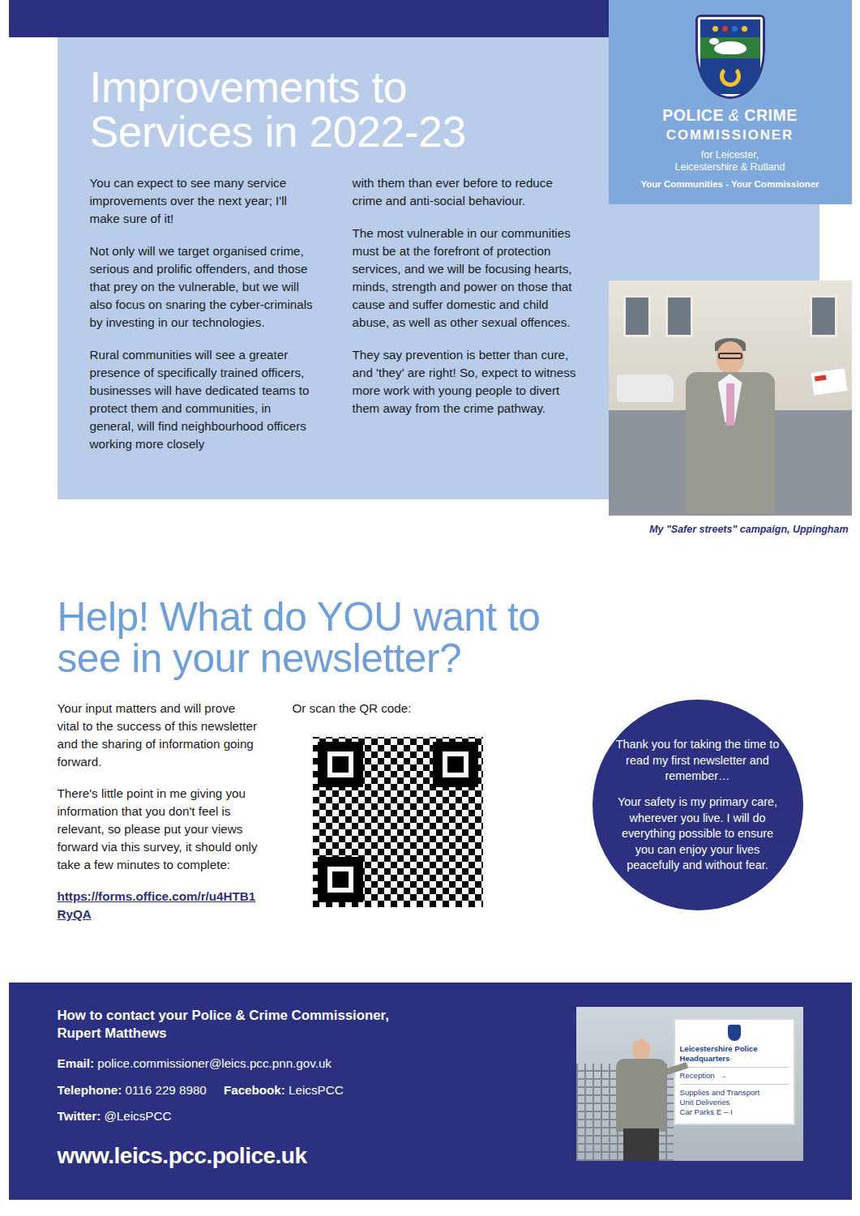POLICE & CRIME
COMMISSIONER
for Leicester,
Leicestershire & Rutland
Your Communities - Your Commissioner
Improvements to
Services in 2022-23
You can expect to see many service improvements over the next year; I'll make sure of it!
Not only will we target organised crime, serious and prolific offenders, and those that prey on the vulnerable, but we will also focus on snaring the cyber-criminals by investing in our technologies.
Rural communities will see a greater presence of specifically trained officers, businesses will have dedicated teams to protect them and communities, in general, will find neighbourhood officers working more closely
with them than ever before to reduce crime and anti-social behaviour.
The most vulnerable in our communities must be at the forefront of protection services, and we will be focusing hearts, minds, strength and power on those that cause and suffer domestic and child abuse, as well as other sexual offences.
They say prevention is better than cure, and 'they' are right! So, expect to witness more work with young people to divert them away from the crime pathway.
My "Safer streets" campaign, Uppingham
Help! What do YOU want to
see in your newsletter?
Your input matters and will prove vital to the success of this newsletter and the sharing of information going forward.
There's little point in me giving you information that you don't feel is relevant, so please put your views forward via this survey, it should only take a few minutes to complete:
https://forms.office.com/r/u4HTB1RyQA
Or scan the QR code:
Thank you for taking the time to read my first newsletter and remember…
Your safety is my primary care, wherever you live. I will do everything possible to ensure you can enjoy your lives peacefully and without fear.
How to contact your Police & Crime Commissioner,
Rupert Matthews
Email: police.commissioner@leics.pcc.pnn.gov.uk
Telephone: 0116 229 8980 Facebook: LeicsPCC
Twitter: @LeicsPCC
www.leics.pcc.police.uk
Leicestershire Police Headquarters
Reception →
Supplies and Transport
Unit Deliveries
Car Parks E – I